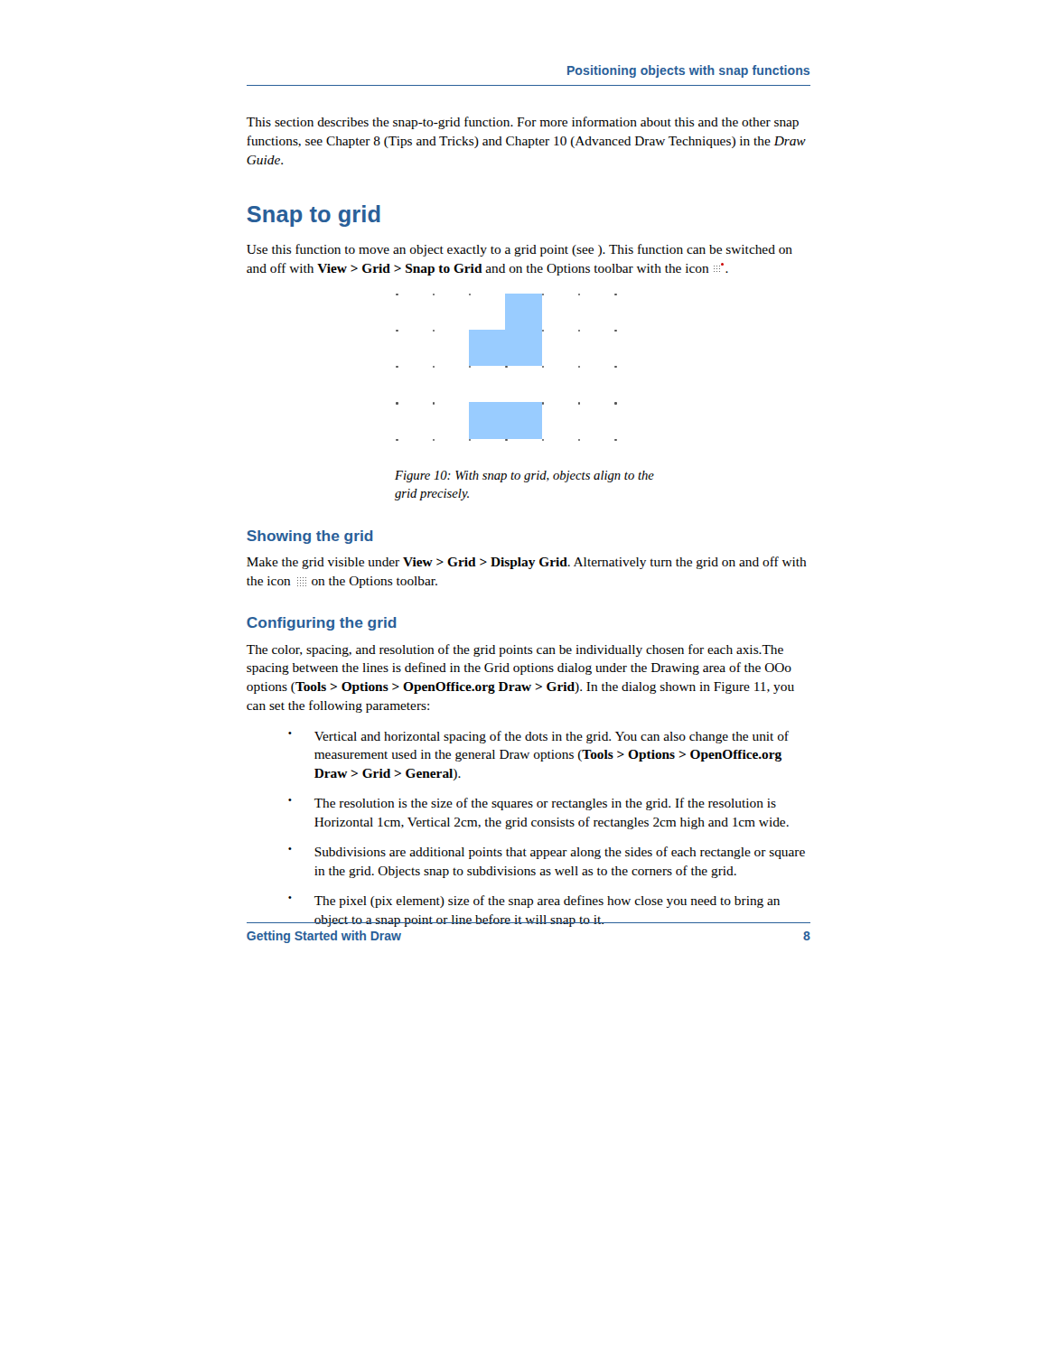Positioning objects with snap functions
This section describes the snap-to-grid function. For more information about this and the other snap functions, see Chapter 8 (Tips and Tricks) and Chapter 10 (Advanced Draw Techniques) in the Draw Guide.
Snap to grid
Use this function to move an object exactly to a grid point (see ). This function can be switched on and off with View > Grid > Snap to Grid and on the Options toolbar with the icon .
Figure 10: With snap to grid, objects align to the grid precisely.
Showing the grid
Make the grid visible under View > Grid > Display Grid. Alternatively turn the grid on and off with the icon on the Options toolbar.
Configuring the grid
The color, spacing, and resolution of the grid points can be individually chosen for each axis.The spacing between the lines is defined in the Grid options dialog under the Drawing area of the OOo options (Tools > Options > OpenOffice.org Draw > Grid). In the dialog shown in Figure 11, you can set the following parameters:
Vertical and horizontal spacing of the dots in the grid. You can also change the unit of measurement used in the general Draw options (Tools > Options > OpenOffice.org Draw > Grid > General).
The resolution is the size of the squares or rectangles in the grid. If the resolution is Horizontal 1cm, Vertical 2cm, the grid consists of rectangles 2cm high and 1cm wide.
Subdivisions are additional points that appear along the sides of each rectangle or square in the grid. Objects snap to subdivisions as well as to the corners of the grid.
The pixel (pix element) size of the snap area defines how close you need to bring an object to a snap point or line before it will snap to it.
Getting Started with Draw 8